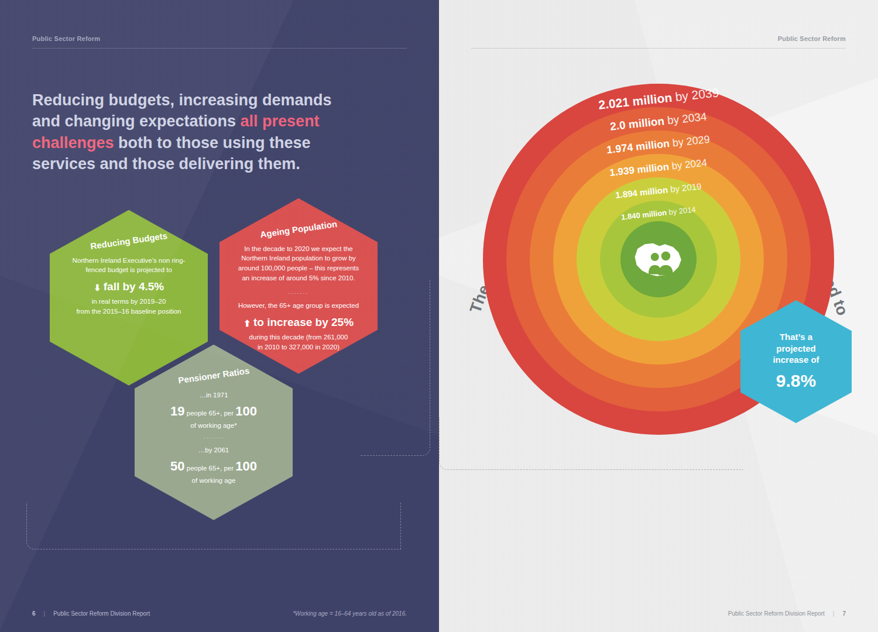Public Sector Reform
Reducing budgets, increasing demands and changing expectations all present challenges both to those using these services and those delivering them.
Reducing Budgets
Northern Ireland Executive’s non ring-fenced budget is projected to
⬇fall by 4.5%
in real terms by 2019–20
from the 2015–16 baseline position
Ageing Population
In the decade to 2020 we expect the Northern Ireland population to grow by around 100,000 people – this represents an increase of around 5% since 2010.
·······
However, the 65+ age group is expected
⬆to increase by 25%
during this decade (from 261,000
in 2010 to 327,000 in 2020)
Pensioner Ratios
…in 1971
19 people 65+, per 100
of working age*
·······
…by 2061
50 people 65+, per 100
of working age
6| Public Sector Reform Division Report *Working age = 16–64 years old as of 2016.
Public Sector Reform
The population of Northern Ireland, by mid-2039, is projected to be…
2.021 million by 2039
2.0 million by 2034
1.974 million by 2029
1.939 million by 2024
1.894 million by 2019
1.840 million by 2014
That’s a
projected
increase of 9.8%
Public Sector Reform Division Report | 7